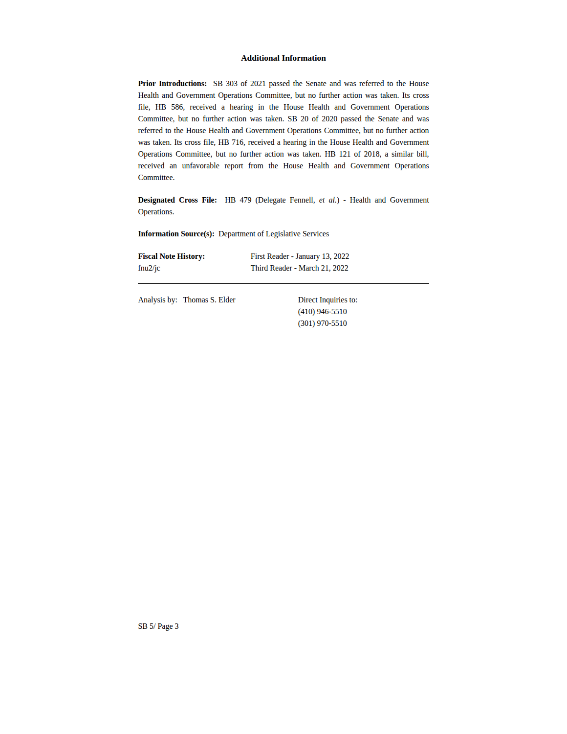Additional Information
Prior Introductions: SB 303 of 2021 passed the Senate and was referred to the House Health and Government Operations Committee, but no further action was taken. Its cross file, HB 586, received a hearing in the House Health and Government Operations Committee, but no further action was taken. SB 20 of 2020 passed the Senate and was referred to the House Health and Government Operations Committee, but no further action was taken. Its cross file, HB 716, received a hearing in the House Health and Government Operations Committee, but no further action was taken. HB 121 of 2018, a similar bill, received an unfavorable report from the House Health and Government Operations Committee.
Designated Cross File: HB 479 (Delegate Fennell, et al.) - Health and Government Operations.
Information Source(s): Department of Legislative Services
| Fiscal Note History: | First Reader - January 13, 2022 |
| fnu2/jc | Third Reader - March 21, 2022 |
| Analysis by: Thomas S. Elder | Direct Inquiries to: (410) 946-5510 (301) 970-5510 |
SB 5/ Page 3